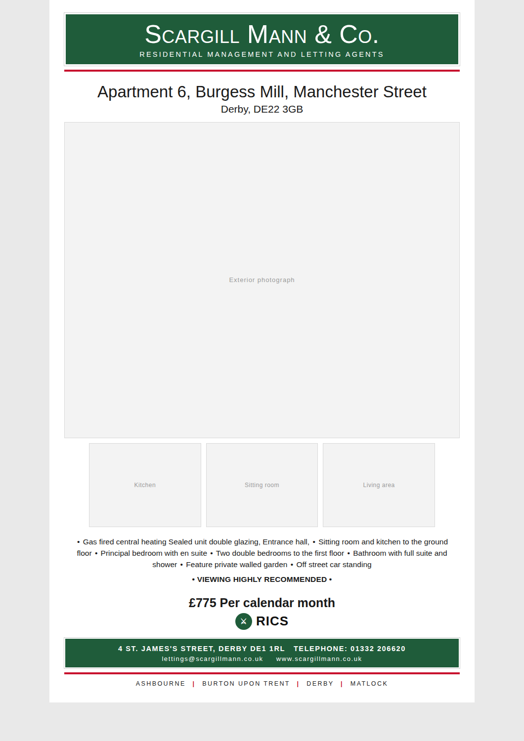Scargill Mann & Co.
Residential Management and Letting Agents
Apartment 6, Burgess Mill, Manchester Street
Derby, DE22 3GB
Exterior photograph
Kitchen
Sitting room
Living area
• Gas fired central heating Sealed unit double glazing, Entrance hall, • Sitting room and kitchen to the ground floor • Principal bedroom with en suite • Two double bedrooms to the first floor • Bathroom with full suite and shower • Feature private walled garden • Off street car standing • VIEWING HIGHLY RECOMMENDED •
£775 Per calendar month
⚔ RICS
4 St. James's Street, Derby DE1 1RL Telephone: 01332 206620
lettings@scargillmann.co.uk www.scargillmann.co.uk
Ashbourne | Burton upon Trent | Derby | Matlock